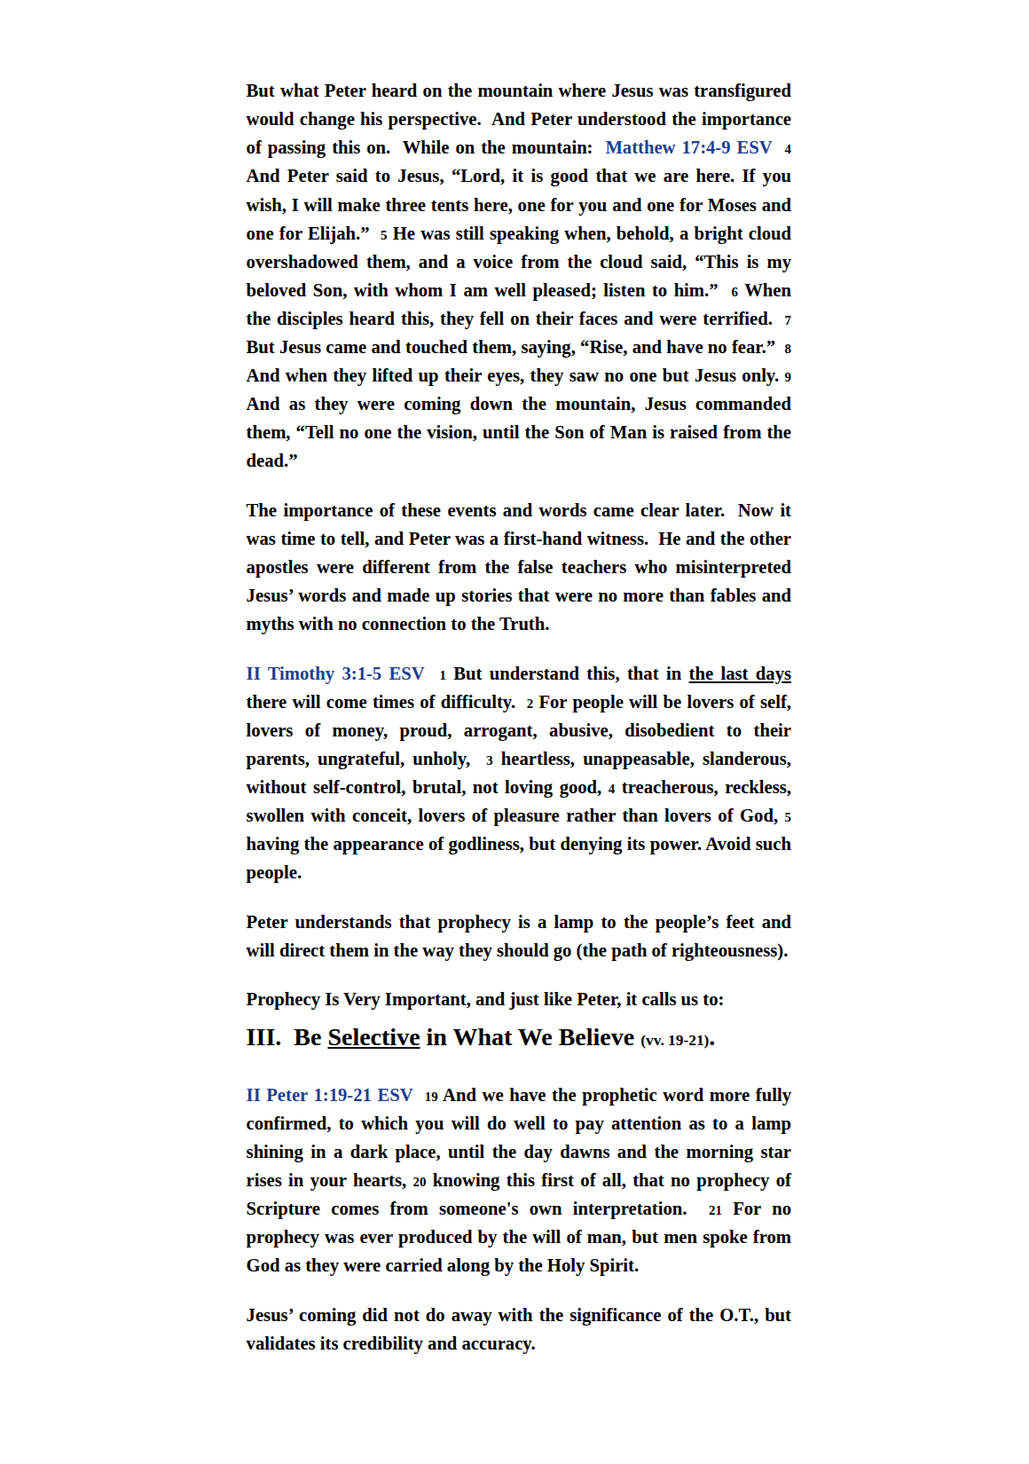But what Peter heard on the mountain where Jesus was transfigured would change his perspective. And Peter understood the importance of passing this on. While on the mountain: Matthew 17:4-9 ESV 4 And Peter said to Jesus, “Lord, it is good that we are here. If you wish, I will make three tents here, one for you and one for Moses and one for Elijah.” 5 He was still speaking when, behold, a bright cloud overshadowed them, and a voice from the cloud said, “This is my beloved Son, with whom I am well pleased; listen to him.” 6 When the disciples heard this, they fell on their faces and were terrified. 7 But Jesus came and touched them, saying, “Rise, and have no fear.” 8 And when they lifted up their eyes, they saw no one but Jesus only. 9 And as they were coming down the mountain, Jesus commanded them, “Tell no one the vision, until the Son of Man is raised from the dead.”
The importance of these events and words came clear later. Now it was time to tell, and Peter was a first-hand witness. He and the other apostles were different from the false teachers who misinterpreted Jesus’ words and made up stories that were no more than fables and myths with no connection to the Truth.
II Timothy 3:1-5 ESV 1 But understand this, that in the last days there will come times of difficulty. 2 For people will be lovers of self, lovers of money, proud, arrogant, abusive, disobedient to their parents, ungrateful, unholy, 3 heartless, unappeasable, slanderous, without self-control, brutal, not loving good, 4 treacherous, reckless, swollen with conceit, lovers of pleasure rather than lovers of God, 5 having the appearance of godliness, but denying its power. Avoid such people.
Peter understands that prophecy is a lamp to the people’s feet and will direct them in the way they should go (the path of righteousness).
Prophecy Is Very Important, and just like Peter, it calls us to:
III. Be Selective in What We Believe (vv. 19-21).
II Peter 1:19-21 ESV 19 And we have the prophetic word more fully confirmed, to which you will do well to pay attention as to a lamp shining in a dark place, until the day dawns and the morning star rises in your hearts, 20 knowing this first of all, that no prophecy of Scripture comes from someone's own interpretation. 21 For no prophecy was ever produced by the will of man, but men spoke from God as they were carried along by the Holy Spirit.
Jesus’ coming did not do away with the significance of the O.T., but validates its credibility and accuracy.